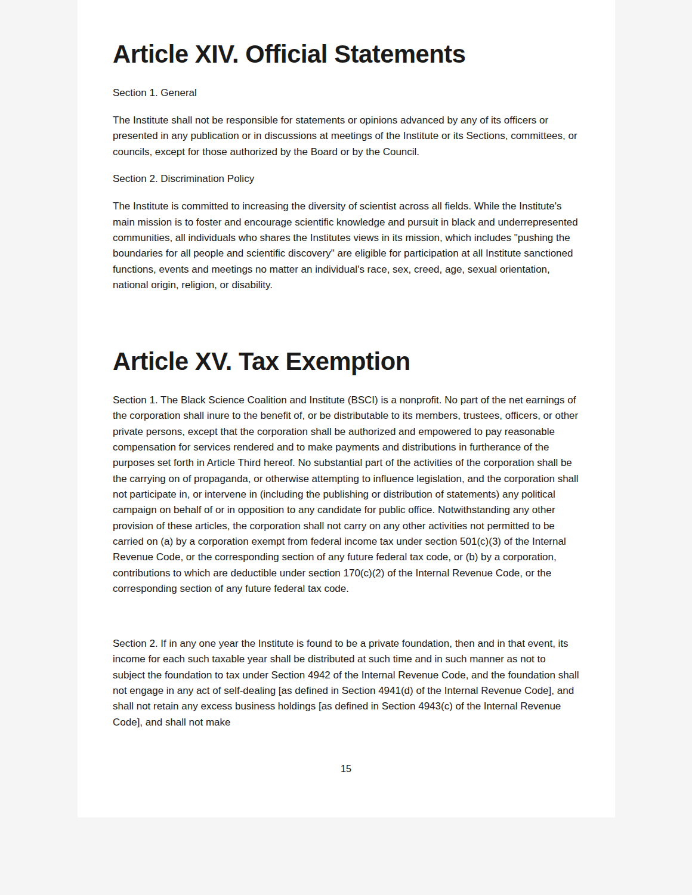Article XIV. Official Statements
Section 1. General
The Institute shall not be responsible for statements or opinions advanced by any of its officers or presented in any publication or in discussions at meetings of the Institute or its Sections, committees, or councils, except for those authorized by the Board or by the Council.
Section 2. Discrimination Policy
The Institute is committed to increasing the diversity of scientist across all fields. While the Institute's main mission is to foster and encourage scientific knowledge and pursuit in black and underrepresented communities, all individuals who shares the Institutes views in its mission, which includes "pushing the boundaries for all people and scientific discovery" are eligible for participation at all Institute sanctioned functions, events and meetings no matter an individual's race, sex, creed, age, sexual orientation, national origin, religion, or disability.
Article XV. Tax Exemption
Section 1. The Black Science Coalition and Institute (BSCI) is a nonprofit. No part of the net earnings of the corporation shall inure to the benefit of, or be distributable to its members, trustees, officers, or other private persons, except that the corporation shall be authorized and empowered to pay reasonable compensation for services rendered and to make payments and distributions in furtherance of the purposes set forth in Article Third hereof. No substantial part of the activities of the corporation shall be the carrying on of propaganda, or otherwise attempting to influence legislation, and the corporation shall not participate in, or intervene in (including the publishing or distribution of statements) any political campaign on behalf of or in opposition to any candidate for public office. Notwithstanding any other provision of these articles, the corporation shall not carry on any other activities not permitted to be carried on (a) by a corporation exempt from federal income tax under section 501(c)(3) of the Internal Revenue Code, or the corresponding section of any future federal tax code, or (b) by a corporation, contributions to which are deductible under section 170(c)(2) of the Internal Revenue Code, or the corresponding section of any future federal tax code.
Section 2. If in any one year the Institute is found to be a private foundation, then and in that event, its income for each such taxable year shall be distributed at such time and in such manner as not to subject the foundation to tax under Section 4942 of the Internal Revenue Code, and the foundation shall not engage in any act of self-dealing [as defined in Section 4941(d) of the Internal Revenue Code], and shall not retain any excess business holdings [as defined in Section 4943(c) of the Internal Revenue Code], and shall not make
15